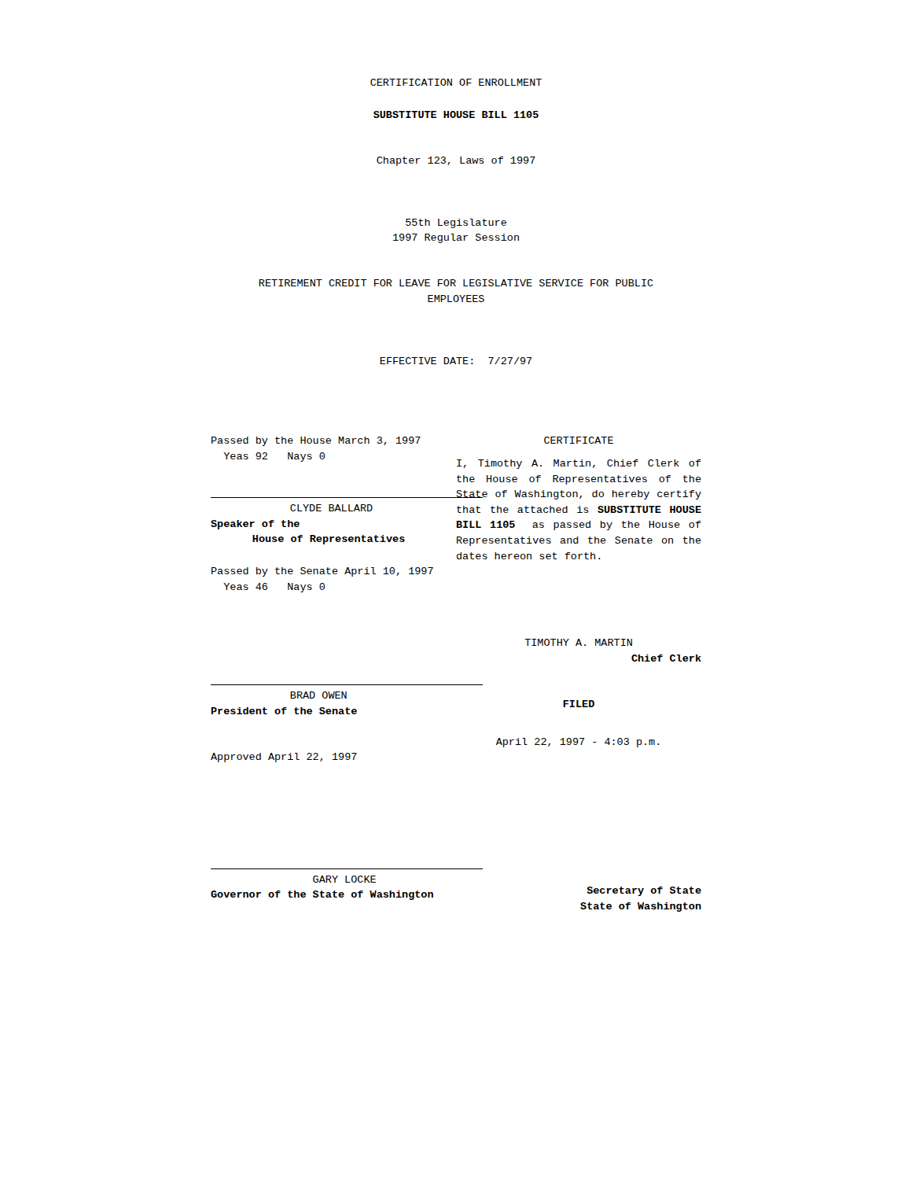CERTIFICATION OF ENROLLMENT
SUBSTITUTE HOUSE BILL 1105
Chapter 123, Laws of 1997
55th Legislature
1997 Regular Session
RETIREMENT CREDIT FOR LEAVE FOR LEGISLATIVE SERVICE FOR PUBLIC
EMPLOYEES
EFFECTIVE DATE: 7/27/97
| Passed by the House March 3, 1997 Yeas 92 Nays 0 CLYDE BALLARD Speaker of the House of Representatives Passed by the Senate April 10, 1997 Yeas 46 Nays 0 BRAD OWEN President of the Senate Approved April 22, 1997 | | CERTIFICATE I, Timothy A. Martin, Chief Clerk of the House of Representatives of the State of Washington, do hereby certify that the attached is SUBSTITUTE HOUSE BILL 1105 as passed by the House of Representatives and the Senate on the dates hereon set forth. TIMOTHY A. MARTIN Chief Clerk FILED April 22, 1997 - 4:03 p.m. |
| GARY LOCKE Governor of the State of Washington | | Secretary of State State of Washington |